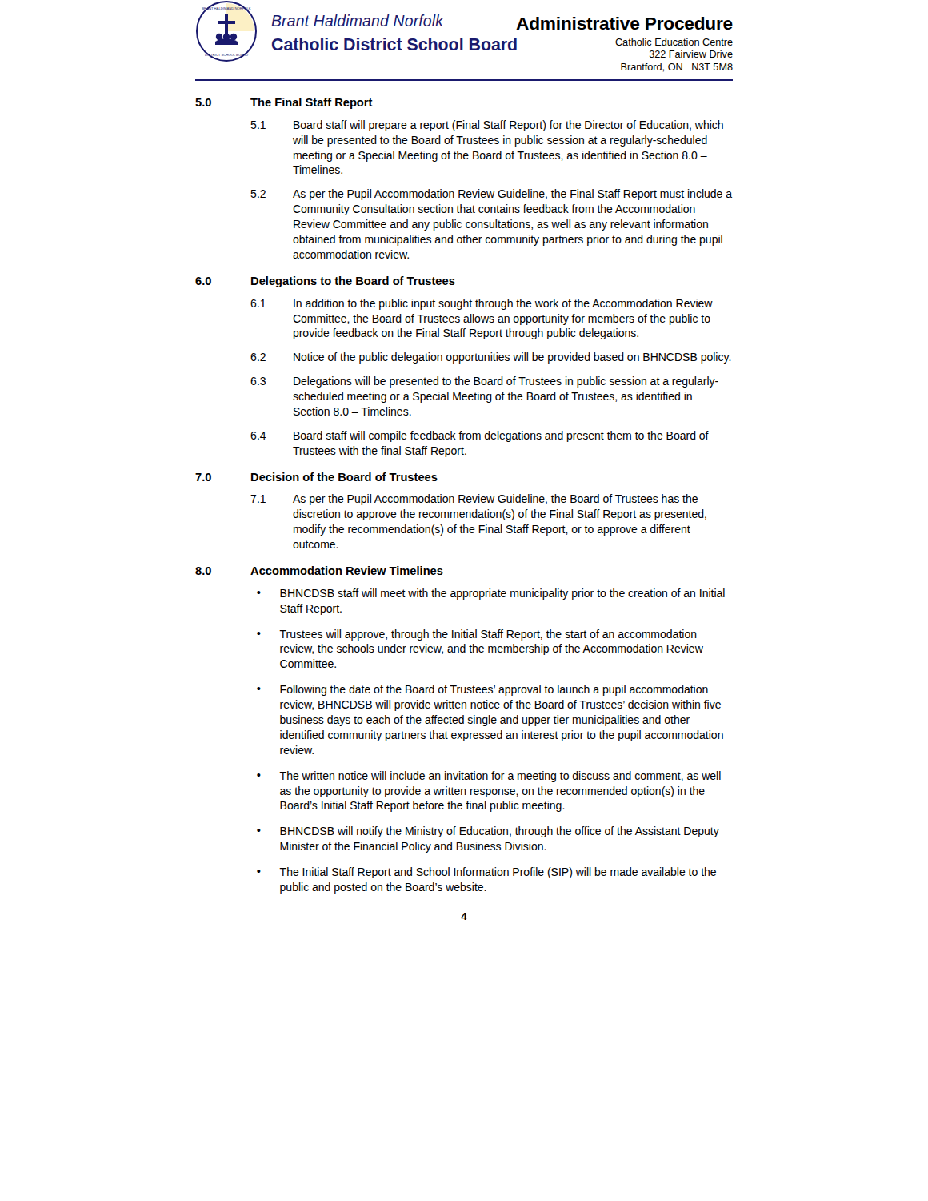BRANT HALDIMAND NORFOLK DISTRICT SCHOOL BOARD
Brant Haldimand Norfolk
Catholic District School Board
Administrative Procedure
Catholic Education Centre
322 Fairview Drive
Brantford, ON N3T 5M8
5.0
The Final Staff Report
5.1
Board staff will prepare a report (Final Staff Report) for the Director of Education, which will be presented to the Board of Trustees in public session at a regularly-scheduled meeting or a Special Meeting of the Board of Trustees, as identified in Section 8.0 – Timelines.
5.2
As per the Pupil Accommodation Review Guideline, the Final Staff Report must include a Community Consultation section that contains feedback from the Accommodation Review Committee and any public consultations, as well as any relevant information obtained from municipalities and other community partners prior to and during the pupil accommodation review.
6.0
Delegations to the Board of Trustees
6.1
In addition to the public input sought through the work of the Accommodation Review Committee, the Board of Trustees allows an opportunity for members of the public to provide feedback on the Final Staff Report through public delegations.
6.2
Notice of the public delegation opportunities will be provided based on BHNCDSB policy.
6.3
Delegations will be presented to the Board of Trustees in public session at a regularly-scheduled meeting or a Special Meeting of the Board of Trustees, as identified in Section 8.0 – Timelines.
6.4
Board staff will compile feedback from delegations and present them to the Board of Trustees with the final Staff Report.
7.0
Decision of the Board of Trustees
7.1
As per the Pupil Accommodation Review Guideline, the Board of Trustees has the discretion to approve the recommendation(s) of the Final Staff Report as presented, modify the recommendation(s) of the Final Staff Report, or to approve a different outcome.
8.0
Accommodation Review Timelines
BHNCDSB staff will meet with the appropriate municipality prior to the creation of an Initial Staff Report.
Trustees will approve, through the Initial Staff Report, the start of an accommodation review, the schools under review, and the membership of the Accommodation Review Committee.
Following the date of the Board of Trustees’ approval to launch a pupil accommodation review, BHNCDSB will provide written notice of the Board of Trustees’ decision within five business days to each of the affected single and upper tier municipalities and other identified community partners that expressed an interest prior to the pupil accommodation review.
The written notice will include an invitation for a meeting to discuss and comment, as well as the opportunity to provide a written response, on the recommended option(s) in the Board’s Initial Staff Report before the final public meeting.
BHNCDSB will notify the Ministry of Education, through the office of the Assistant Deputy Minister of the Financial Policy and Business Division.
The Initial Staff Report and School Information Profile (SIP) will be made available to the public and posted on the Board’s website.
4